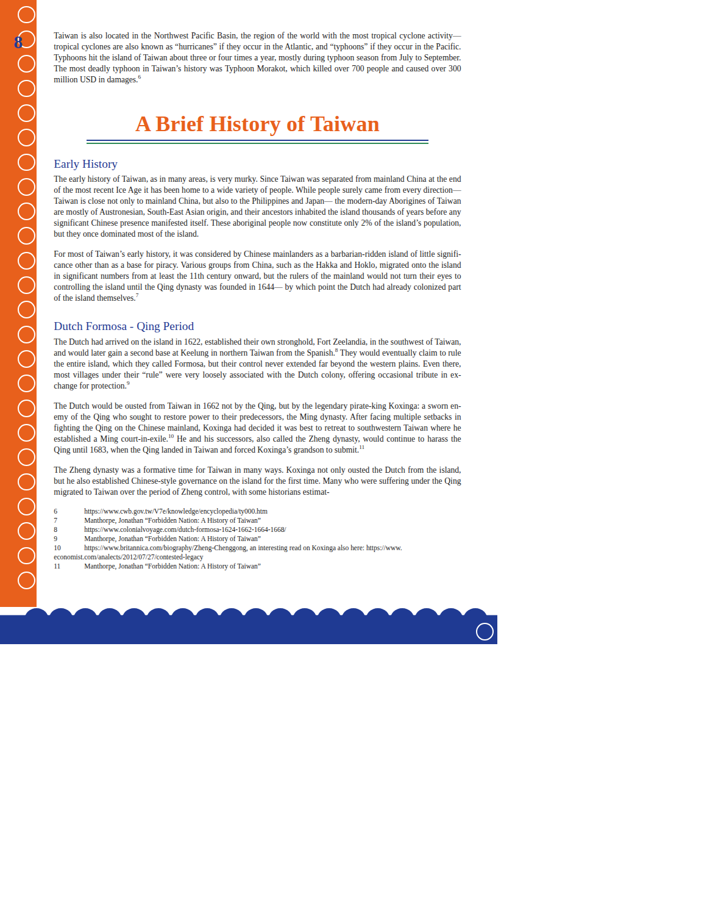8
Taiwan is also located in the Northwest Pacific Basin, the region of the world with the most tropical cyclone activity— tropical cyclones are also known as “hurricanes” if they occur in the Atlantic, and “typhoons” if they occur in the Pacific. Typhoons hit the island of Taiwan about three or four times a year, mostly during typhoon season from July to September. The most deadly typhoon in Taiwan’s history was Typhoon Morakot, which killed over 700 people and caused over 300 million USD in damages.6
A Brief History of Taiwan
Early History
The early history of Taiwan, as in many areas, is very murky. Since Taiwan was separated from mainland China at the end of the most recent Ice Age it has been home to a wide variety of people. While people surely came from every direction— Taiwan is close not only to mainland China, but also to the Philippines and Japan— the modern-day Aborigines of Taiwan are mostly of Austronesian, South-East Asian origin, and their ancestors inhabited the island thousands of years before any significant Chinese presence manifested itself. These aboriginal people now constitute only 2% of the island’s population, but they once dominated most of the island.
For most of Taiwan’s early history, it was considered by Chinese mainlanders as a barbarian-ridden island of little significance other than as a base for piracy. Various groups from China, such as the Hakka and Hoklo, migrated onto the island in significant numbers from at least the 11th century onward, but the rulers of the mainland would not turn their eyes to controlling the island until the Qing dynasty was founded in 1644— by which point the Dutch had already colonized part of the island themselves.7
Dutch Formosa - Qing Period
The Dutch had arrived on the island in 1622, established their own stronghold, Fort Zeelandia, in the southwest of Taiwan, and would later gain a second base at Keelung in northern Taiwan from the Spanish.8 They would eventually claim to rule the entire island, which they called Formosa, but their control never extended far beyond the western plains. Even there, most villages under their “rule” were very loosely associated with the Dutch colony, offering occasional tribute in exchange for protection.9
The Dutch would be ousted from Taiwan in 1662 not by the Qing, but by the legendary pirate-king Koxinga: a sworn enemy of the Qing who sought to restore power to their predecessors, the Ming dynasty. After facing multiple setbacks in fighting the Qing on the Chinese mainland, Koxinga had decided it was best to retreat to southwestern Taiwan where he established a Ming court-in-exile.10 He and his successors, also called the Zheng dynasty, would continue to harass the Qing until 1683, when the Qing landed in Taiwan and forced Koxinga’s grandson to submit.11
The Zheng dynasty was a formative time for Taiwan in many ways. Koxinga not only ousted the Dutch from the island, but he also established Chinese-style governance on the island for the first time. Many who were suffering under the Qing migrated to Taiwan over the period of Zheng control, with some historians estimat-
6https://www.cwb.gov.tw/V7e/knowledge/encyclopedia/ty000.htm 7 Manthorpe, Jonathan “Forbidden Nation: A History of Taiwan” 8https://www.colonialvoyage.com/dutch-formosa-1624-1662-1664-1668/ 9 Manthorpe, Jonathan “Forbidden Nation: A History of Taiwan” 10https://www.britannica.com/biography/Zheng-Chenggong, an interesting read on Koxinga also here: https://www. economist.com/analects/2012/07/27/contested-legacy 11 Manthorpe, Jonathan “Forbidden Nation: A History of Taiwan”